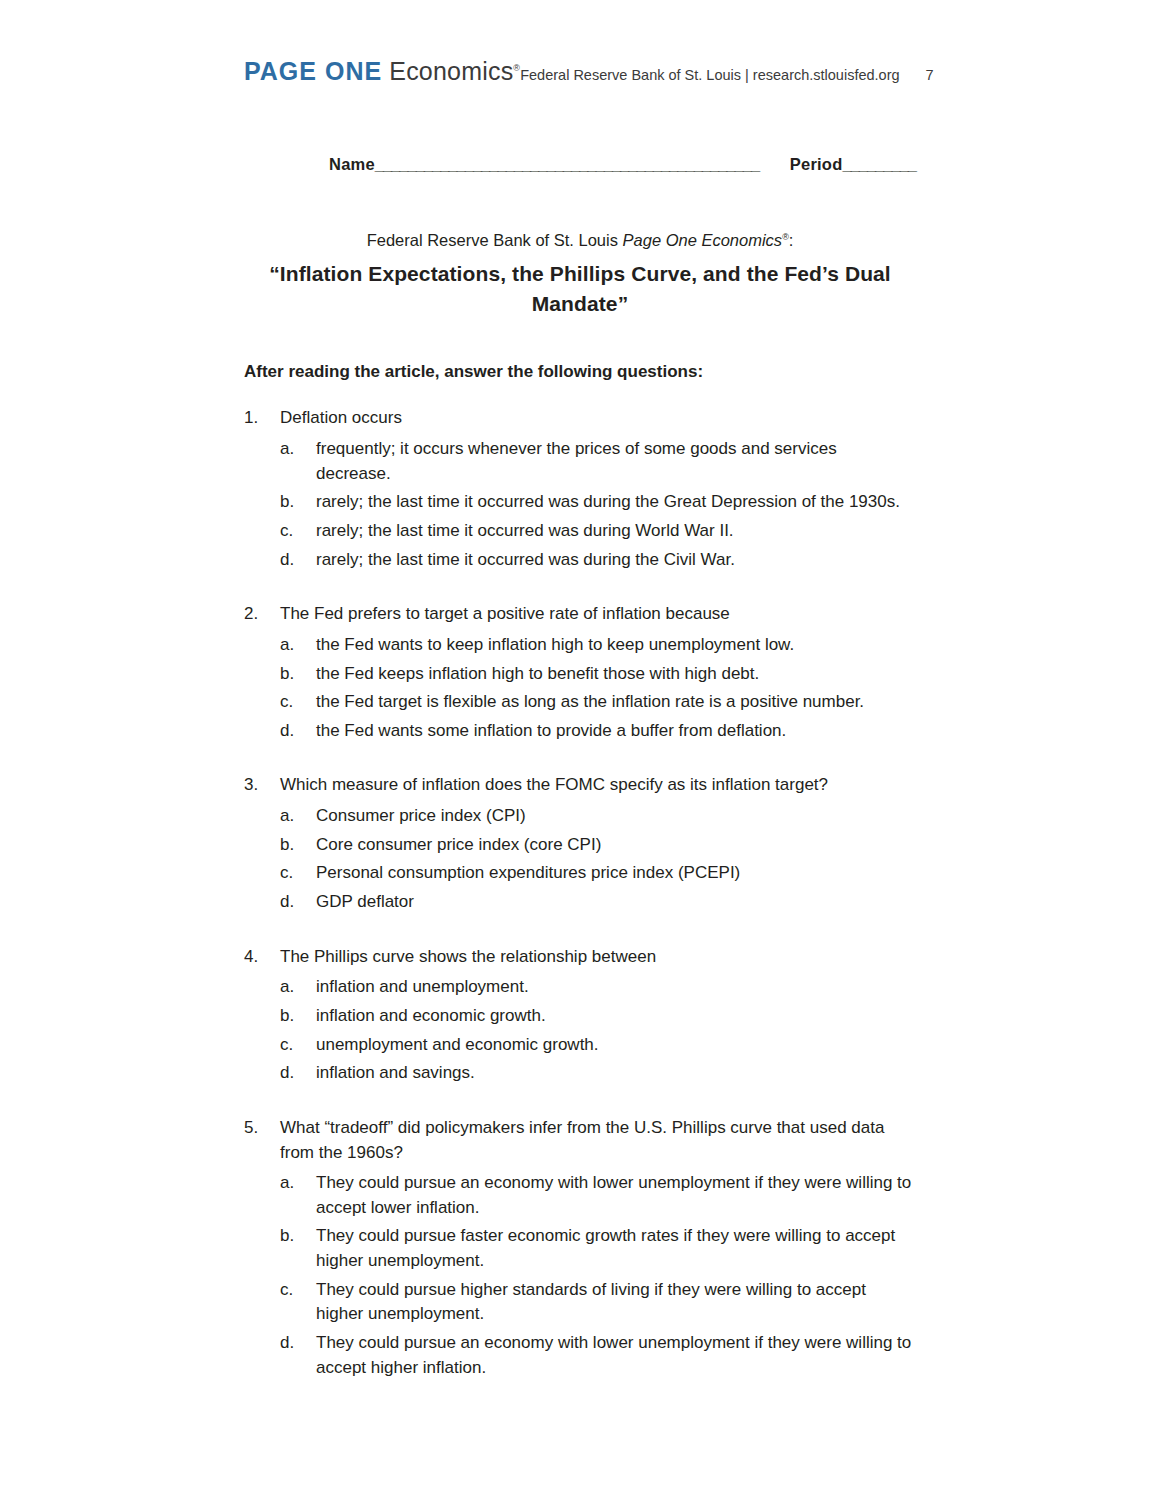PAGE ONE Economics®
Federal Reserve Bank of St. Louis | research.stlouisfed.org 7
Name_______________________________________________ Period_________
Federal Reserve Bank of St. Louis Page One Economics®:
“Inflation Expectations, the Phillips Curve, and the Fed’s Dual Mandate”
After reading the article, answer the following questions:
Deflation occurs
frequently; it occurs whenever the prices of some goods and services decrease.
rarely; the last time it occurred was during the Great Depression of the 1930s.
rarely; the last time it occurred was during World War II.
rarely; the last time it occurred was during the Civil War.
The Fed prefers to target a positive rate of inflation because
the Fed wants to keep inflation high to keep unemployment low.
the Fed keeps inflation high to benefit those with high debt.
the Fed target is flexible as long as the inflation rate is a positive number.
the Fed wants some inflation to provide a buffer from deflation.
Which measure of inflation does the FOMC specify as its inflation target?
Consumer price index (CPI)
Core consumer price index (core CPI)
Personal consumption expenditures price index (PCEPI)
GDP deflator
The Phillips curve shows the relationship between
inflation and unemployment.
inflation and economic growth.
unemployment and economic growth.
inflation and savings.
What “tradeoff” did policymakers infer from the U.S. Phillips curve that used data from the 1960s?
They could pursue an economy with lower unemployment if they were willing to accept lower inflation.
They could pursue faster economic growth rates if they were willing to accept higher unemployment.
They could pursue higher standards of living if they were willing to accept higher unemployment.
They could pursue an economy with lower unemployment if they were willing to accept higher inflation.